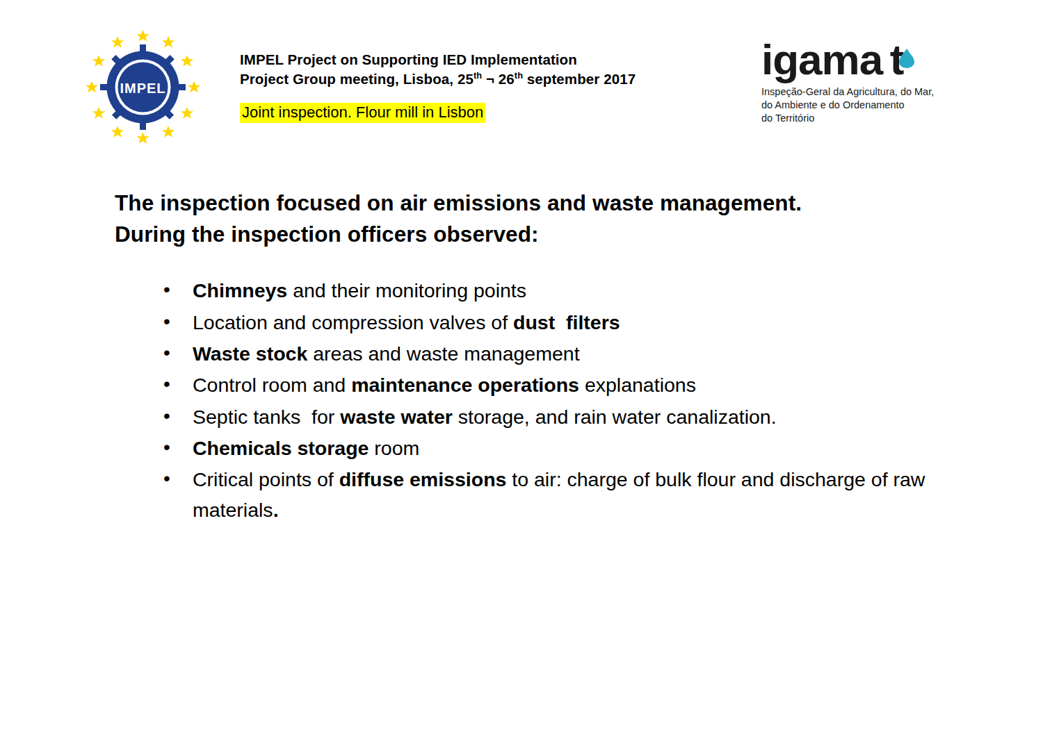IMPEL
IMPEL Project on Supporting IED Implementation
Project Group meeting, Lisboa, 25th ¬ 26th september 2017
Joint inspection. Flour mill in Lisbon
igama  t
Inspeção-Geral da Agricultura, do Mar,
do Ambiente e do Ordenamento
do Território
The inspection focused on air emissions and waste management.
During the inspection officers observed:
Chimneys and their monitoring points
Location and compression valves of dust filters
Waste stock areas and waste management
Control room and maintenance operations explanations
Septic tanks for waste water storage, and rain water canalization.
Chemicals storage room
Critical points of diffuse emissions to air: charge of bulk flour and discharge of raw materials.